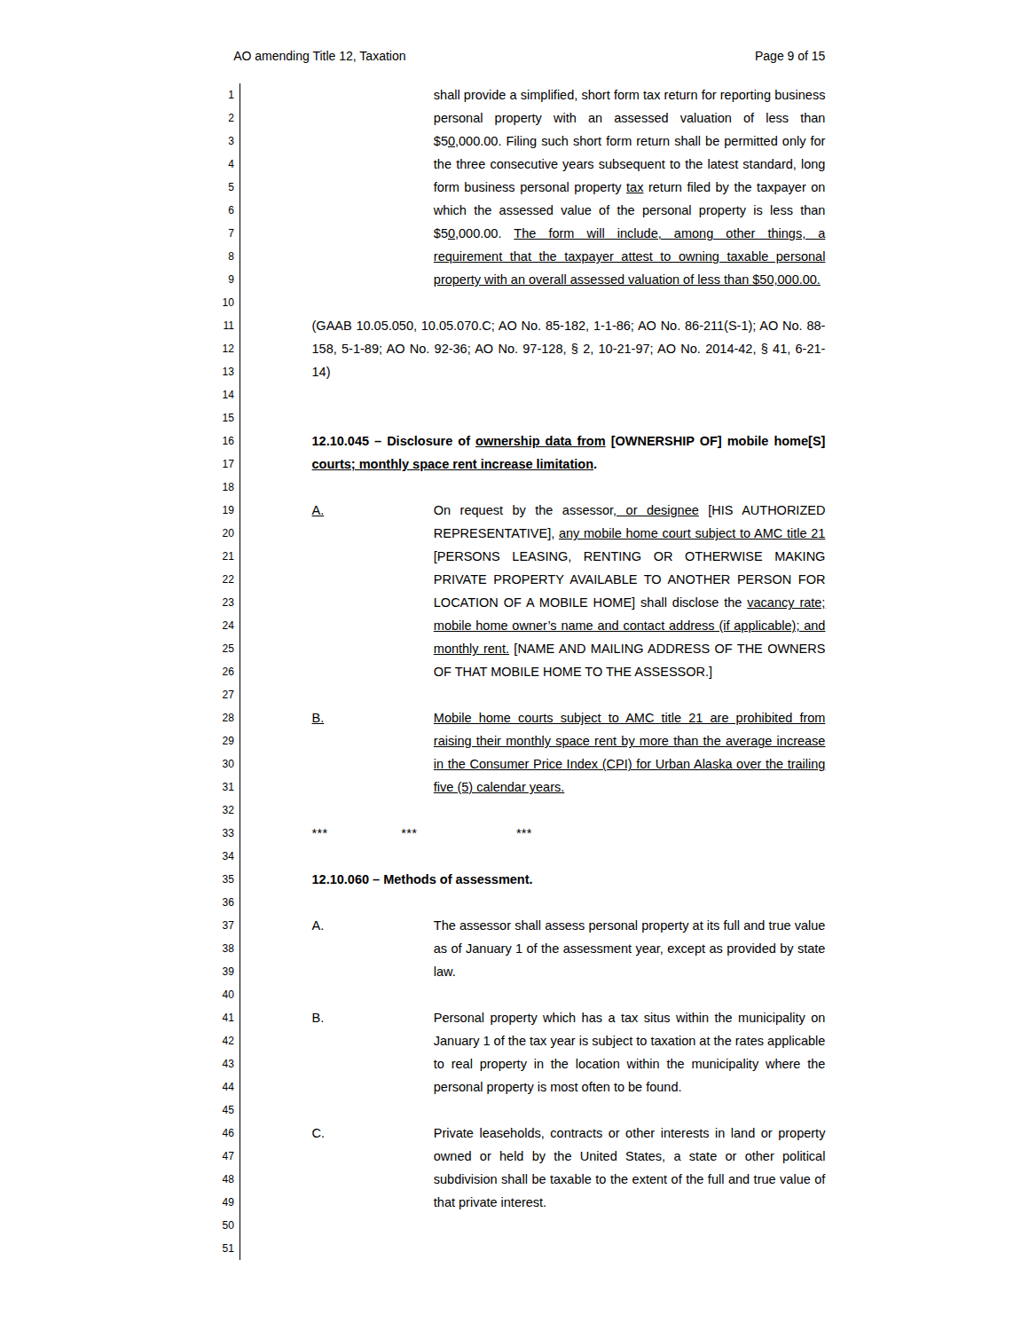AO amending Title 12, Taxation
Page 9 of 15
1
2
3
4
5
6
7
8
9
10
11
12
13
14
15
16
17
18
19
20
21
22
23
24
25
26
27
28
29
30
31
32
33
34
35
36
37
38
39
40
41
42
43
44
45
46
47
48
49
50
51
shall provide a simplified, short form tax return for reporting business personal property with an assessed valuation of less than $50,000.00. Filing such short form return shall be permitted only for the three consecutive years subsequent to the latest standard, long form business personal property tax return filed by the taxpayer on which the assessed value of the personal property is less than $50,000.00. The form will include, among other things, a requirement that the taxpayer attest to owning taxable personal property with an overall assessed valuation of less than $50,000.00.
(GAAB 10.05.050, 10.05.070.C; AO No. 85-182, 1-1-86; AO No. 86-211(S-1); AO No. 88-158, 5-1-89; AO No. 92-36; AO No. 97-128, § 2, 10-21-97; AO No. 2014-42, § 41, 6-21-14)
12.10.045 – Disclosure of ownership data from [OWNERSHIP OF] mobile home[S] courts; monthly space rent increase limitation.
A.
On request by the assessor, or designee [HIS AUTHORIZED REPRESENTATIVE], any mobile home court subject to AMC title 21 [PERSONS LEASING, RENTING OR OTHERWISE MAKING PRIVATE PROPERTY AVAILABLE TO ANOTHER PERSON FOR LOCATION OF A MOBILE HOME] shall disclose the vacancy rate; mobile home owner’s name and contact address (if applicable); and monthly rent. [NAME AND MAILING ADDRESS OF THE OWNERS OF THAT MOBILE HOME TO THE ASSESSOR.]
B.
Mobile home courts subject to AMC title 21 are prohibited from raising their monthly space rent by more than the average increase in the Consumer Price Index (CPI) for Urban Alaska over the trailing five (5) calendar years.
***
***
***
12.10.060 – Methods of assessment.
A.
The assessor shall assess personal property at its full and true value as of January 1 of the assessment year, except as provided by state law.
B.
Personal property which has a tax situs within the municipality on January 1 of the tax year is subject to taxation at the rates applicable to real property in the location within the municipality where the personal property is most often to be found.
C.
Private leaseholds, contracts or other interests in land or property owned or held by the United States, a state or other political subdivision shall be taxable to the extent of the full and true value of that private interest.